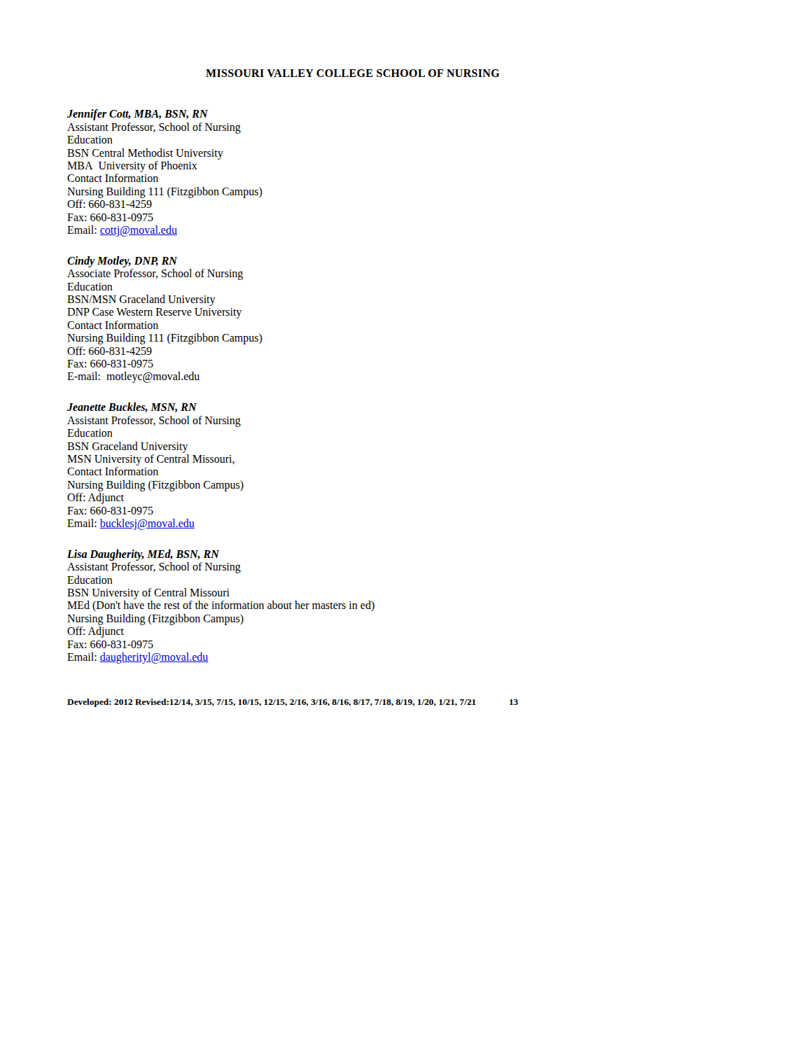MISSOURI VALLEY COLLEGE SCHOOL OF NURSING
Jennifer Cott, MBA, BSN, RN
Assistant Professor, School of Nursing
Education
BSN Central Methodist University
MBA University of Phoenix
Contact Information
Nursing Building 111 (Fitzgibbon Campus)
Off: 660-831-4259
Fax: 660-831-0975
Email: cottj@moval.edu
Cindy Motley, DNP, RN
Associate Professor, School of Nursing
Education
BSN/MSN Graceland University
DNP Case Western Reserve University
Contact Information
Nursing Building 111 (Fitzgibbon Campus)
Off: 660-831-4259
Fax: 660-831-0975
E-mail: motleyc@moval.edu
Jeanette Buckles, MSN, RN
Assistant Professor, School of Nursing
Education
BSN Graceland University
MSN University of Central Missouri,
Contact Information
Nursing Building (Fitzgibbon Campus)
Off: Adjunct
Fax: 660-831-0975
Email: bucklesj@moval.edu
Lisa Daugherity, MEd, BSN, RN
Assistant Professor, School of Nursing
Education
BSN University of Central Missouri
MEd (Don't have the rest of the information about her masters in ed)
Nursing Building (Fitzgibbon Campus)
Off: Adjunct
Fax: 660-831-0975
Email: daugherityl@moval.edu
Developed: 2012 Revised:12/14, 3/15, 7/15, 10/15, 12/15, 2/16, 3/16, 8/16, 8/17, 7/18, 8/19, 1/20, 1/21, 7/21 13